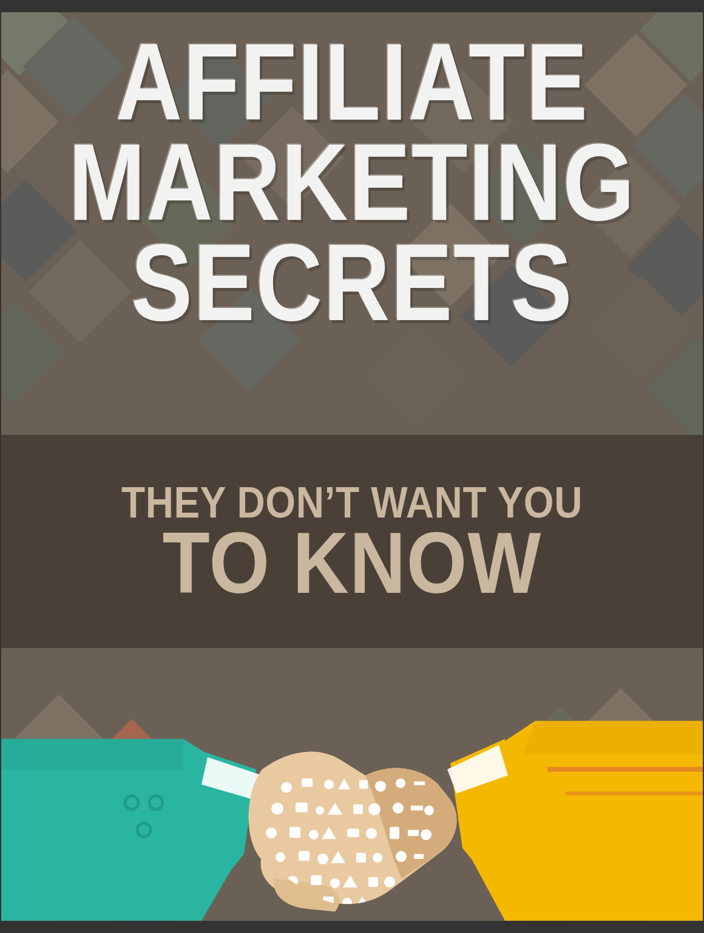Affiliate Marketing Secrets
They Don’t Want You
To Know